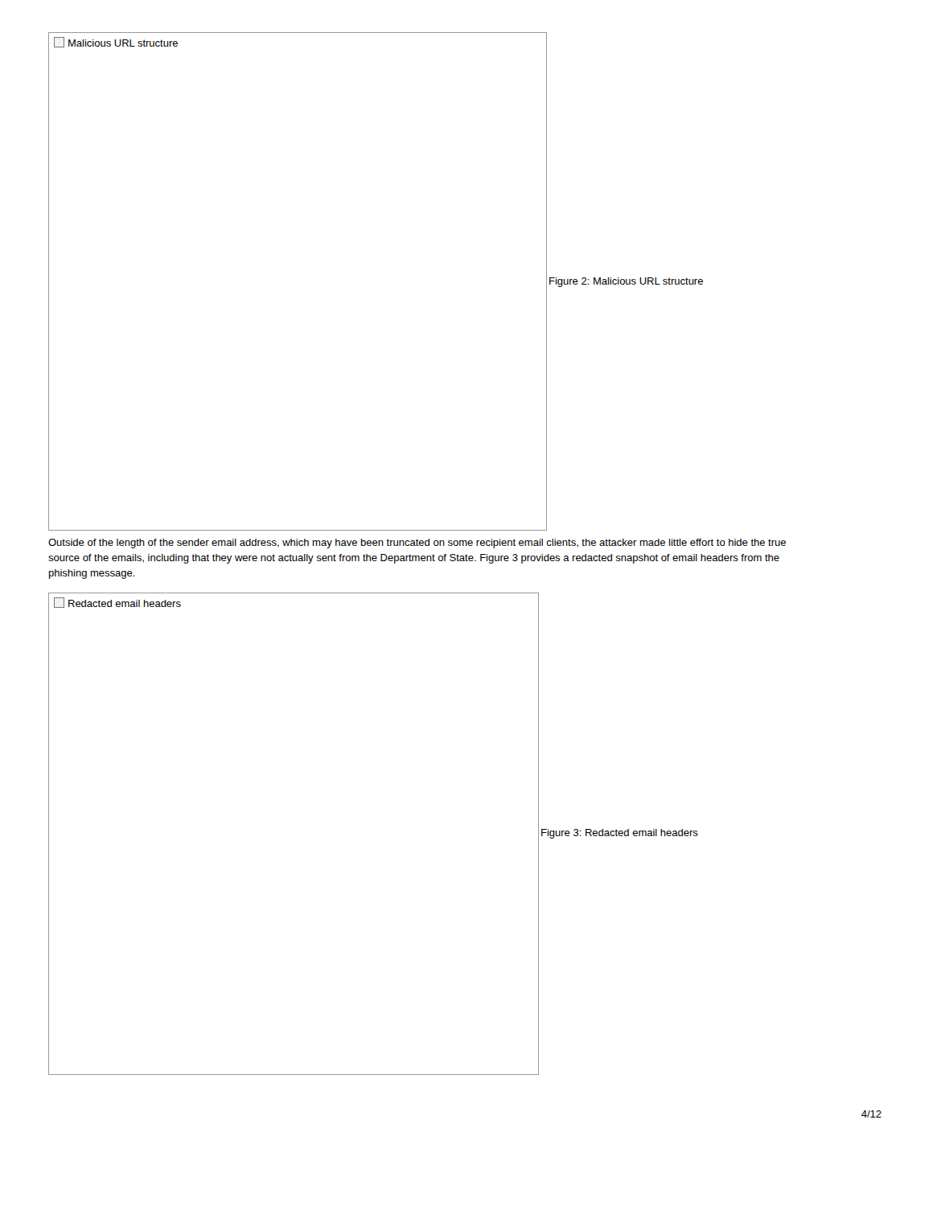Malicious URL structure
Figure 2: Malicious URL structure
Outside of the length of the sender email address, which may have been truncated on some recipient email clients, the attacker made little effort to hide the true source of the emails, including that they were not actually sent from the Department of State. Figure 3 provides a redacted snapshot of email headers from the phishing message.
Redacted email headers
Figure 3: Redacted email headers
4/12